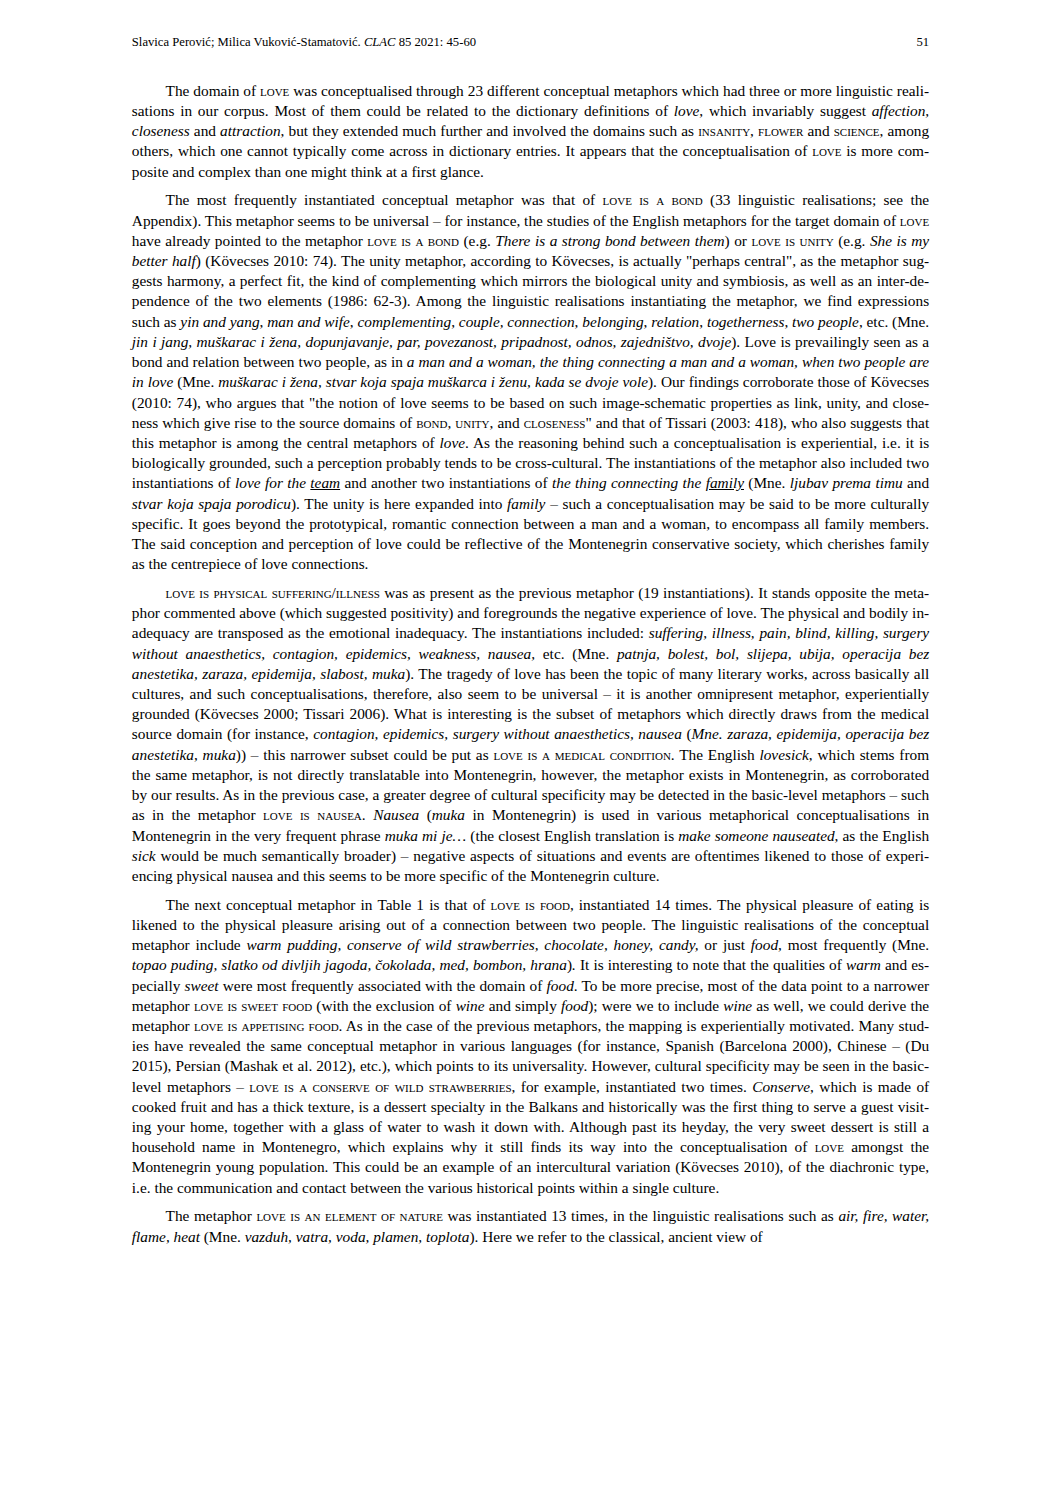Slavica Perović; Milica Vuković-Stamatović. CLAC 85 2021: 45-60 51
The domain of love was conceptualised through 23 different conceptual metaphors which had three or more linguistic realisations in our corpus. Most of them could be related to the dictionary definitions of love, which invariably suggest affection, closeness and attraction, but they extended much further and involved the domains such as insanity, flower and science, among others, which one cannot typically come across in dictionary entries. It appears that the conceptualisation of love is more composite and complex than one might think at a first glance.
The most frequently instantiated conceptual metaphor was that of love is a bond (33 linguistic realisations; see the Appendix). This metaphor seems to be universal – for instance, the studies of the English metaphors for the target domain of love have already pointed to the metaphor love is a bond (e.g. There is a strong bond between them) or love is unity (e.g. She is my better half) (Kövecses 2010: 74). The unity metaphor, according to Kövecses, is actually "perhaps central", as the metaphor suggests harmony, a perfect fit, the kind of complementing which mirrors the biological unity and symbiosis, as well as an inter-dependence of the two elements (1986: 62-3). Among the linguistic realisations instantiating the metaphor, we find expressions such as yin and yang, man and wife, complementing, couple, connection, belonging, relation, togetherness, two people, etc. (Mne. jin i jang, muškarac i žena, dopunjavanje, par, povezanost, pripadnost, odnos, zajedništvo, dvoje). Love is prevailingly seen as a bond and relation between two people, as in a man and a woman, the thing connecting a man and a woman, when two people are in love (Mne. muškarac i žena, stvar koja spaja muškarca i ženu, kada se dvoje vole). Our findings corroborate those of Kövecses (2010: 74), who argues that "the notion of love seems to be based on such image-schematic properties as link, unity, and closeness which give rise to the source domains of bond, unity, and closeness" and that of Tissari (2003: 418), who also suggests that this metaphor is among the central metaphors of love. As the reasoning behind such a conceptualisation is experiential, i.e. it is biologically grounded, such a perception probably tends to be cross-cultural. The instantiations of the metaphor also included two instantiations of love for the team and another two instantiations of the thing connecting the family (Mne. ljubav prema timu and stvar koja spaja porodicu). The unity is here expanded into family – such a conceptualisation may be said to be more culturally specific. It goes beyond the prototypical, romantic connection between a man and a woman, to encompass all family members. The said conception and perception of love could be reflective of the Montenegrin conservative society, which cherishes family as the centrepiece of love connections.
love is physical suffering/illness was as present as the previous metaphor (19 instantiations). It stands opposite the metaphor commented above (which suggested positivity) and foregrounds the negative experience of love. The physical and bodily inadequacy are transposed as the emotional inadequacy. The instantiations included: suffering, illness, pain, blind, killing, surgery without anaesthetics, contagion, epidemics, weakness, nausea, etc. (Mne. patnja, bolest, bol, slijepa, ubija, operacija bez anestetika, zaraza, epidemija, slabost, muka). The tragedy of love has been the topic of many literary works, across basically all cultures, and such conceptualisations, therefore, also seem to be universal – it is another omnipresent metaphor, experientially grounded (Kövecses 2000; Tissari 2006). What is interesting is the subset of metaphors which directly draws from the medical source domain (for instance, contagion, epidemics, surgery without anaesthetics, nausea (Mne. zaraza, epidemija, operacija bez anestetika, muka)) – this narrower subset could be put as love is a medical condition. The English lovesick, which stems from the same metaphor, is not directly translatable into Montenegrin, however, the metaphor exists in Montenegrin, as corroborated by our results. As in the previous case, a greater degree of cultural specificity may be detected in the basic-level metaphors – such as in the metaphor love is nausea. Nausea (muka in Montenegrin) is used in various metaphorical conceptualisations in Montenegrin in the very frequent phrase muka mi je… (the closest English translation is make someone nauseated, as the English sick would be much semantically broader) – negative aspects of situations and events are oftentimes likened to those of experiencing physical nausea and this seems to be more specific of the Montenegrin culture.
The next conceptual metaphor in Table 1 is that of love is food, instantiated 14 times. The physical pleasure of eating is likened to the physical pleasure arising out of a connection between two people. The linguistic realisations of the conceptual metaphor include warm pudding, conserve of wild strawberries, chocolate, honey, candy, or just food, most frequently (Mne. topao puding, slatko od divljih jagoda, čokolada, med, bombon, hrana). It is interesting to note that the qualities of warm and especially sweet were most frequently associated with the domain of food. To be more precise, most of the data point to a narrower metaphor love is sweet food (with the exclusion of wine and simply food); were we to include wine as well, we could derive the metaphor love is appetising food. As in the case of the previous metaphors, the mapping is experientially motivated. Many studies have revealed the same conceptual metaphor in various languages (for instance, Spanish (Barcelona 2000), Chinese – (Du 2015), Persian (Mashak et al. 2012), etc.), which points to its universality. However, cultural specificity may be seen in the basic-level metaphors – love is a conserve of wild strawberries, for example, instantiated two times. Conserve, which is made of cooked fruit and has a thick texture, is a dessert specialty in the Balkans and historically was the first thing to serve a guest visiting your home, together with a glass of water to wash it down with. Although past its heyday, the very sweet dessert is still a household name in Montenegro, which explains why it still finds its way into the conceptualisation of love amongst the Montenegrin young population. This could be an example of an intercultural variation (Kövecses 2010), of the diachronic type, i.e. the communication and contact between the various historical points within a single culture.
The metaphor love is an element of nature was instantiated 13 times, in the linguistic realisations such as air, fire, water, flame, heat (Mne. vazduh, vatra, voda, plamen, toplota). Here we refer to the classical, ancient view of